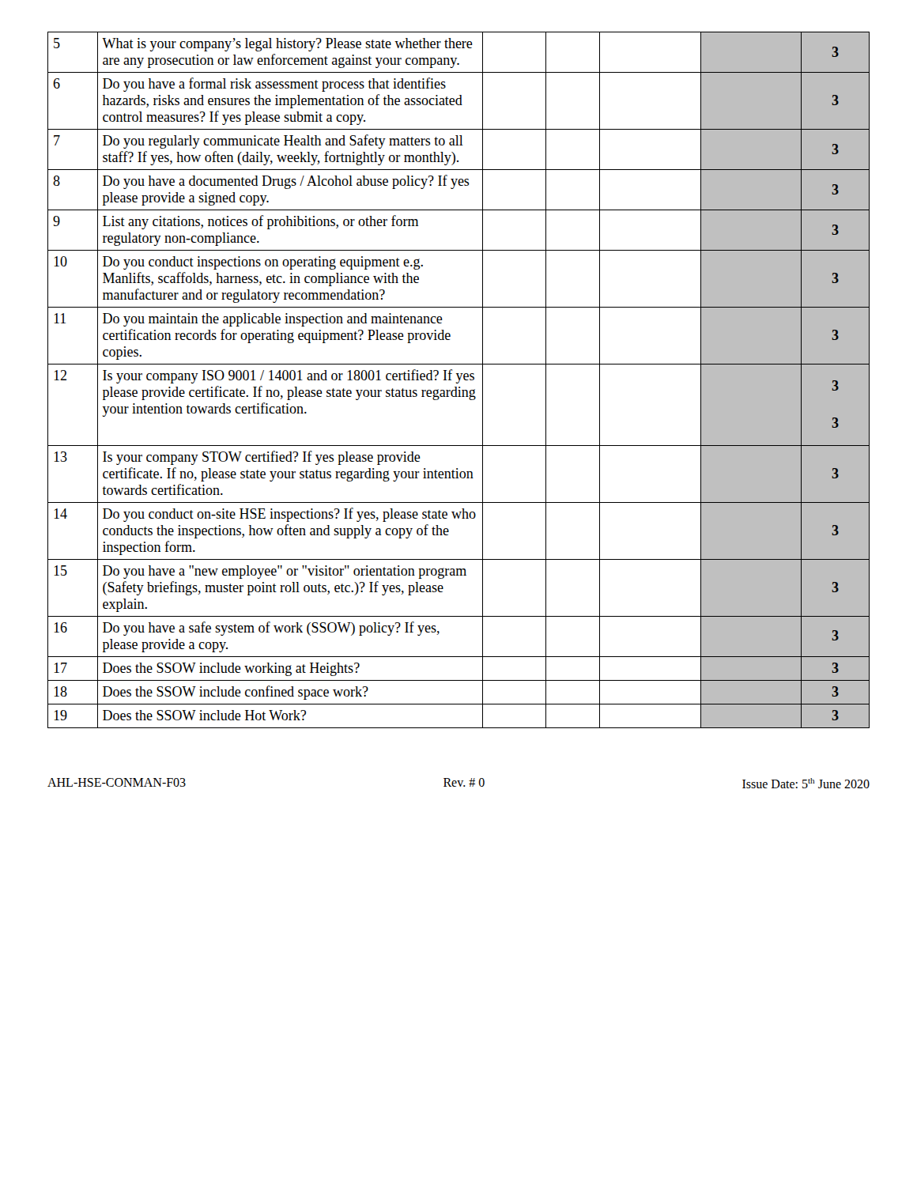| 5 | What is your company’s legal history? Please state whether there are any prosecution or law enforcement against your company. | | | | | 3 |
| 6 | Do you have a formal risk assessment process that identifies hazards, risks and ensures the implementation of the associated control measures? If yes please submit a copy. | | | | | 3 |
| 7 | Do you regularly communicate Health and Safety matters to all staff? If yes, how often (daily, weekly, fortnightly or monthly). | | | | | 3 |
| 8 | Do you have a documented Drugs / Alcohol abuse policy? If yes please provide a signed copy. | | | | | 3 |
| 9 | List any citations, notices of prohibitions, or other form regulatory non-compliance. | | | | | 3 |
| 10 | Do you conduct inspections on operating equipment e.g. Manlifts, scaffolds, harness, etc. in compliance with the manufacturer and or regulatory recommendation? | | | | | 3 |
| 11 | Do you maintain the applicable inspection and maintenance certification records for operating equipment? Please provide copies. | | | | | 3 |
| 12 | Is your company ISO 9001 / 14001 and or 18001 certified? If yes please provide certificate. If no, please state your status regarding your intention towards certification. | | | | | 3 3 |
| 13 | Is your company STOW certified? If yes please provide certificate. If no, please state your status regarding your intention towards certification. | | | | | 3 |
| 14 | Do you conduct on-site HSE inspections? If yes, please state who conducts the inspections, how often and supply a copy of the inspection form. | | | | | 3 |
| 15 | Do you have a "new employee" or "visitor" orientation program (Safety briefings, muster point roll outs, etc.)? If yes, please explain. | | | | | 3 |
| 16 | Do you have a safe system of work (SSOW) policy? If yes, please provide a copy. | | | | | 3 |
| 17 | Does the SSOW include working at Heights? | | | | | 3 |
| 18 | Does the SSOW include confined space work? | | | | | 3 |
| 19 | Does the SSOW include Hot Work? | | | | | 3 |
AHL-HSE-CONMAN-F03 Rev. # 0 Issue Date: 5th June 2020